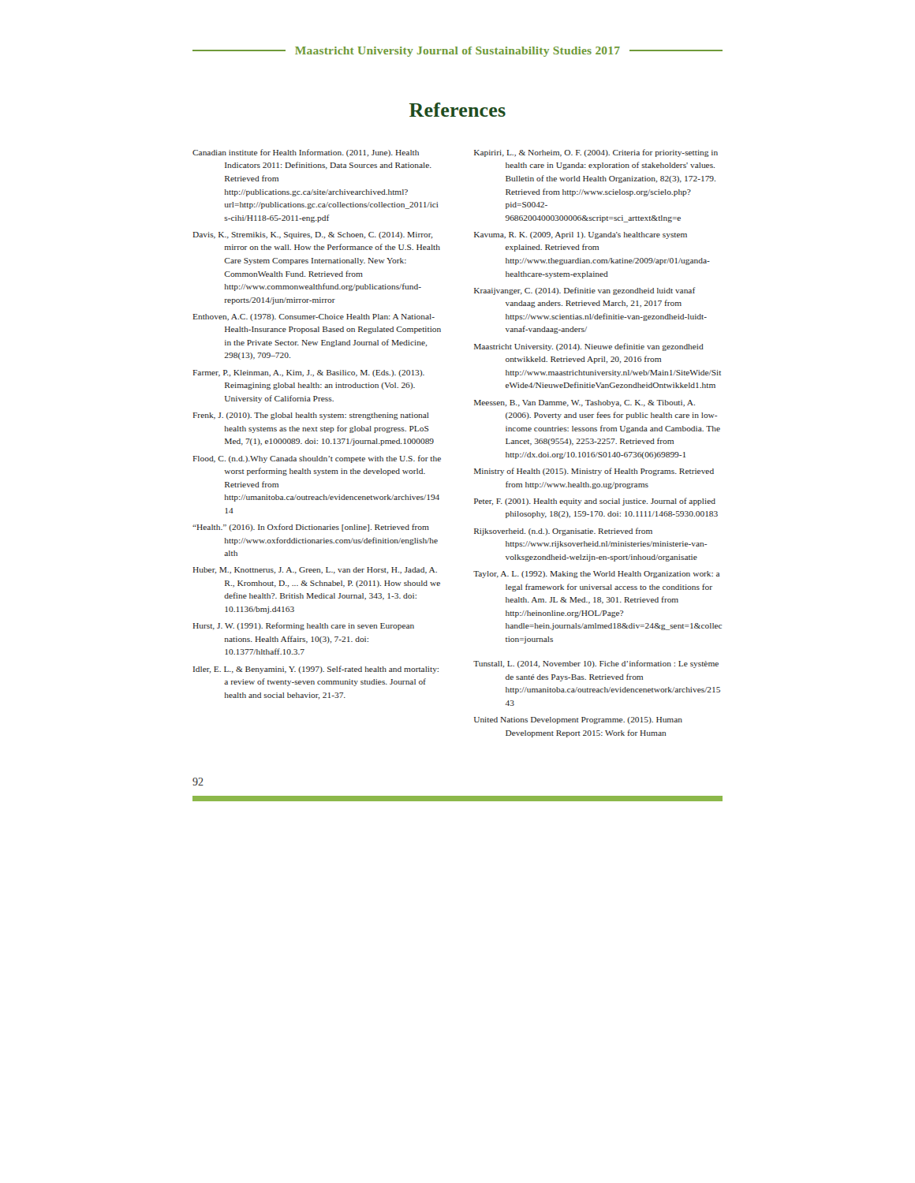Maastricht University Journal of Sustainability Studies 2017
References
Canadian institute for Health Information. (2011, June). Health Indicators 2011: Definitions, Data Sources and Rationale. Retrieved from http://publications.gc.ca/site/archivearchived.html?url=http://publications.gc.ca/collections/collection_2011/icis-cihi/H118-65-2011-eng.pdf
Davis, K., Stremikis, K., Squires, D., & Schoen, C. (2014). Mirror, mirror on the wall. How the Performance of the U.S. Health Care System Compares Internationally. New York: CommonWealth Fund. Retrieved from http://www.commonwealthfund.org/publications/fund-reports/2014/jun/mirror-mirror
Enthoven, A.C. (1978). Consumer-Choice Health Plan: A National-Health-Insurance Proposal Based on Regulated Competition in the Private Sector. New England Journal of Medicine, 298(13), 709–720.
Farmer, P., Kleinman, A., Kim, J., & Basilico, M. (Eds.). (2013). Reimagining global health: an introduction (Vol. 26). University of California Press.
Frenk, J. (2010). The global health system: strengthening national health systems as the next step for global progress. PLoS Med, 7(1), e1000089. doi: 10.1371/journal.pmed.1000089
Flood, C. (n.d.).Why Canada shouldn’t compete with the U.S. for the worst performing health system in the developed world. Retrieved from http://umanitoba.ca/outreach/evidencenetwork/archives/19414
“Health.” (2016). In Oxford Dictionaries [online]. Retrieved from http://www.oxforddictionaries.com/us/definition/english/health
Huber, M., Knottnerus, J. A., Green, L., van der Horst, H., Jadad, A. R., Kromhout, D., ... & Schnabel, P. (2011). How should we define health?. British Medical Journal, 343, 1-3. doi: 10.1136/bmj.d4163
Hurst, J. W. (1991). Reforming health care in seven European nations. Health Affairs, 10(3), 7-21. doi: 10.1377/hlthaff.10.3.7
Idler, E. L., & Benyamini, Y. (1997). Self-rated health and mortality: a review of twenty-seven community studies. Journal of health and social behavior, 21-37.
Kapiriri, L., & Norheim, O. F. (2004). Criteria for priority-setting in health care in Uganda: exploration of stakeholders' values. Bulletin of the world Health Organization, 82(3), 172-179. Retrieved from http://www.scielosp.org/scielo.php?pid=S0042-96862004000300006&script=sci_arttext&tlng=e
Kavuma, R. K. (2009, April 1). Uganda's healthcare system explained. Retrieved from http://www.theguardian.com/katine/2009/apr/01/uganda-healthcare-system-explained
Kraaijvanger, C. (2014). Definitie van gezondheid luidt vanaf vandaag anders. Retrieved March, 21, 2017 from https://www.scientias.nl/definitie-van-gezondheid-luidt-vanaf-vandaag-anders/
Maastricht University. (2014). Nieuwe definitie van gezondheid ontwikkeld. Retrieved April, 20, 2016 from http://www.maastrichtuniversity.nl/web/Main1/SiteWide/SiteWide4/NieuweDefinitieVanGezondheidOntwikkeld1.htm
Meessen, B., Van Damme, W., Tashobya, C. K., & Tibouti, A. (2006). Poverty and user fees for public health care in low-income countries: lessons from Uganda and Cambodia. The Lancet, 368(9554), 2253-2257. Retrieved from http://dx.doi.org/10.1016/S0140-6736(06)69899-1
Ministry of Health (2015). Ministry of Health Programs. Retrieved from http://www.health.go.ug/programs
Peter, F. (2001). Health equity and social justice. Journal of applied philosophy, 18(2), 159-170. doi: 10.1111/1468-5930.00183
Rijksoverheid. (n.d.). Organisatie. Retrieved from https://www.rijksoverheid.nl/ministeries/ministerie-van-volksgezondheid-welzijn-en-sport/inhoud/organisatie
Taylor, A. L. (1992). Making the World Health Organization work: a legal framework for universal access to the conditions for health. Am. JL & Med., 18, 301. Retrieved from http://heinonline.org/HOL/Page?handle=hein.journals/amlmed18&div=24&g_sent=1&collection=journals
Tunstall, L. (2014, November 10). Fiche d’information : Le système de santé des Pays-Bas. Retrieved from http://umanitoba.ca/outreach/evidencenetwork/archives/21543
United Nations Development Programme. (2015). Human Development Report 2015: Work for Human
92